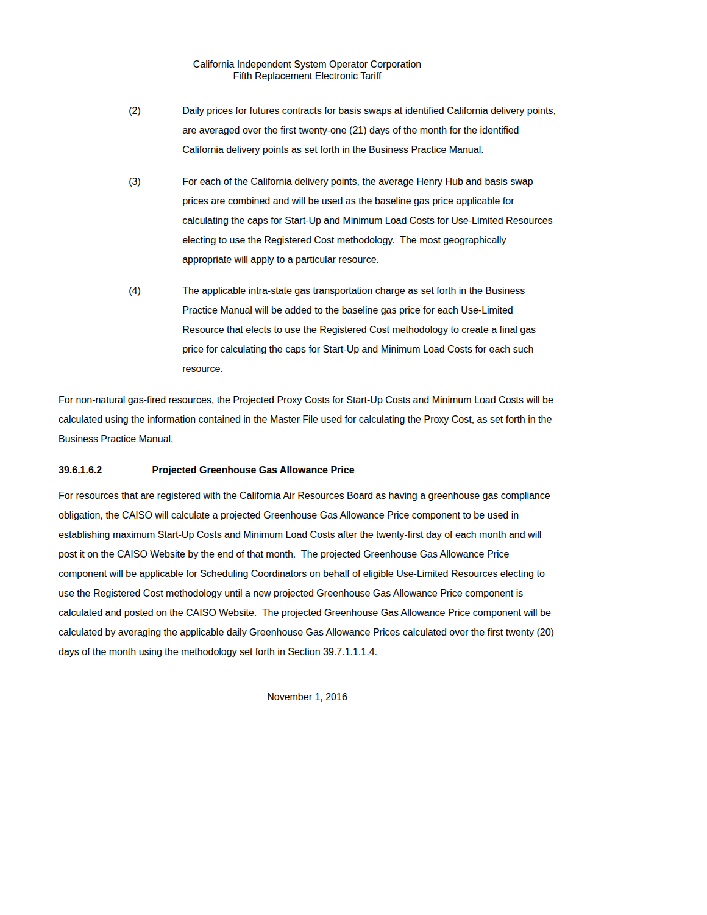California Independent System Operator Corporation
Fifth Replacement Electronic Tariff
(2)
Daily prices for futures contracts for basis swaps at identified California delivery points, are averaged over the first twenty-one (21) days of the month for the identified California delivery points as set forth in the Business Practice Manual.
(3)
For each of the California delivery points, the average Henry Hub and basis swap prices are combined and will be used as the baseline gas price applicable for calculating the caps for Start-Up and Minimum Load Costs for Use-Limited Resources electing to use the Registered Cost methodology. The most geographically appropriate will apply to a particular resource.
(4)
The applicable intra-state gas transportation charge as set forth in the Business Practice Manual will be added to the baseline gas price for each Use-Limited Resource that elects to use the Registered Cost methodology to create a final gas price for calculating the caps for Start-Up and Minimum Load Costs for each such resource.
For non-natural gas-fired resources, the Projected Proxy Costs for Start-Up Costs and Minimum Load Costs will be calculated using the information contained in the Master File used for calculating the Proxy Cost, as set forth in the Business Practice Manual.
39.6.1.6.2 Projected Greenhouse Gas Allowance Price
For resources that are registered with the California Air Resources Board as having a greenhouse gas compliance obligation, the CAISO will calculate a projected Greenhouse Gas Allowance Price component to be used in establishing maximum Start-Up Costs and Minimum Load Costs after the twenty-first day of each month and will post it on the CAISO Website by the end of that month. The projected Greenhouse Gas Allowance Price component will be applicable for Scheduling Coordinators on behalf of eligible Use-Limited Resources electing to use the Registered Cost methodology until a new projected Greenhouse Gas Allowance Price component is calculated and posted on the CAISO Website. The projected Greenhouse Gas Allowance Price component will be calculated by averaging the applicable daily Greenhouse Gas Allowance Prices calculated over the first twenty (20) days of the month using the methodology set forth in Section 39.7.1.1.1.4.
November 1, 2016